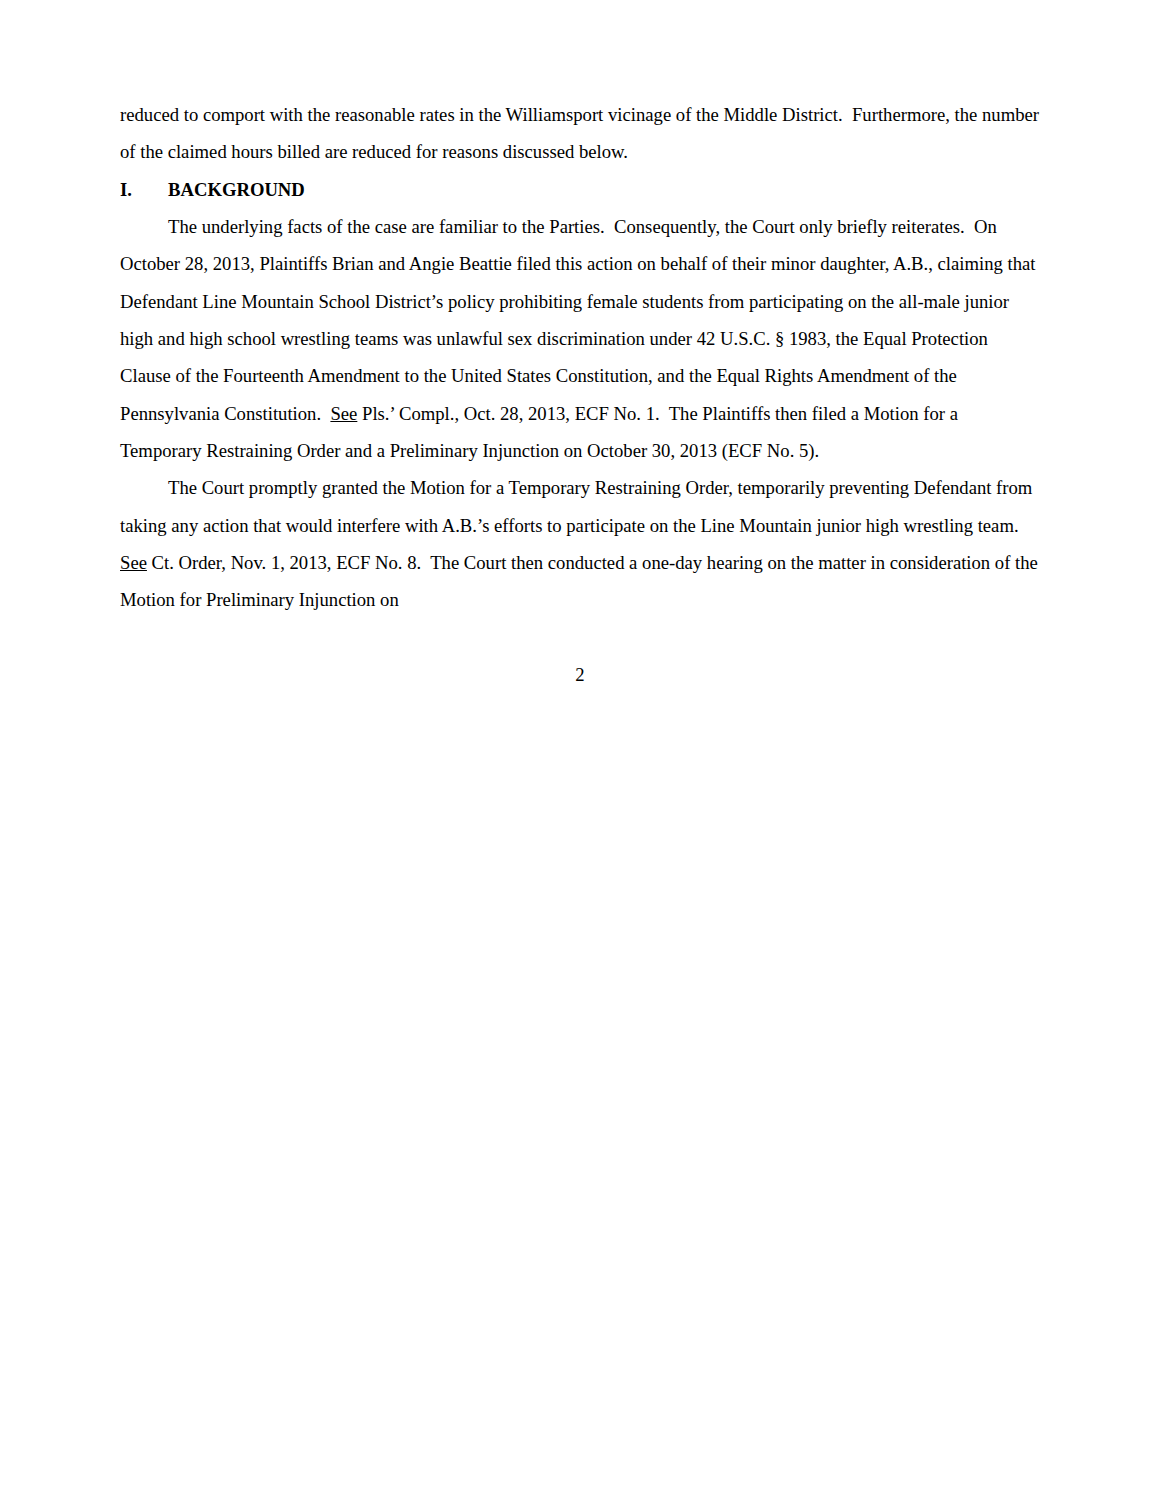reduced to comport with the reasonable rates in the Williamsport vicinage of the Middle District. Furthermore, the number of the claimed hours billed are reduced for reasons discussed below.
I. BACKGROUND
The underlying facts of the case are familiar to the Parties. Consequently, the Court only briefly reiterates. On October 28, 2013, Plaintiffs Brian and Angie Beattie filed this action on behalf of their minor daughter, A.B., claiming that Defendant Line Mountain School District’s policy prohibiting female students from participating on the all-male junior high and high school wrestling teams was unlawful sex discrimination under 42 U.S.C. § 1983, the Equal Protection Clause of the Fourteenth Amendment to the United States Constitution, and the Equal Rights Amendment of the Pennsylvania Constitution. See Pls.’ Compl., Oct. 28, 2013, ECF No. 1. The Plaintiffs then filed a Motion for a Temporary Restraining Order and a Preliminary Injunction on October 30, 2013 (ECF No. 5).
The Court promptly granted the Motion for a Temporary Restraining Order, temporarily preventing Defendant from taking any action that would interfere with A.B.’s efforts to participate on the Line Mountain junior high wrestling team. See Ct. Order, Nov. 1, 2013, ECF No. 8. The Court then conducted a one-day hearing on the matter in consideration of the Motion for Preliminary Injunction on
2